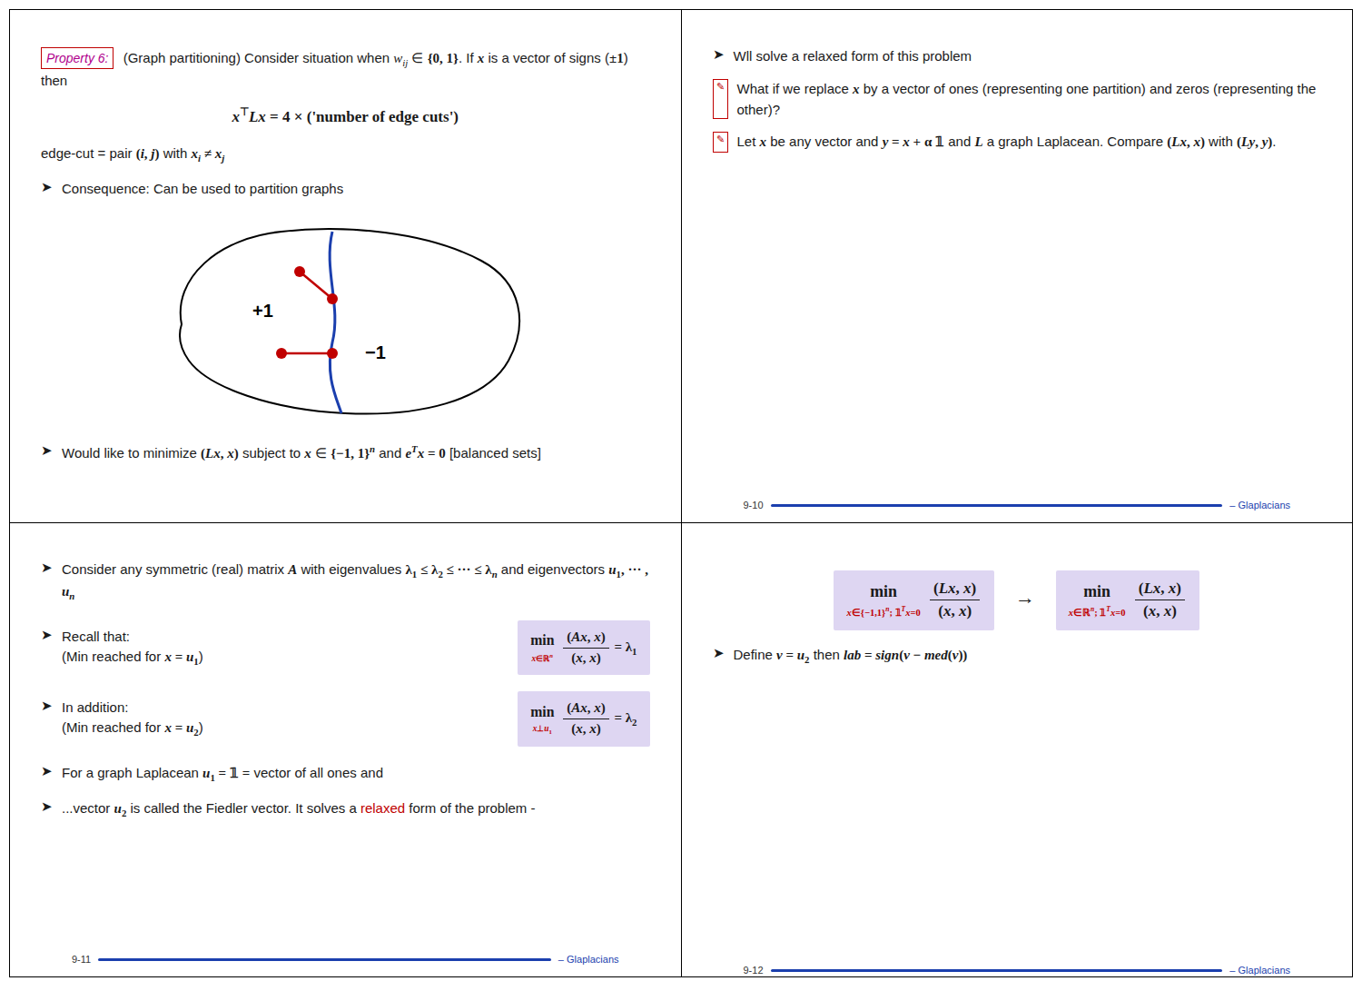| Property 6: (Graph partitioning) Consider situation when w ij ∈ {0, 1} . If x is a vector of signs ( ±1 ) then x ⊤ Lx = 4 × ('number of edge cuts') edge-cut = pair ( i , j ) with x i ≠ x j ➤ Consequence: Can be used to partition graphs +1 −1 ➤ Would like to minimize ( Lx , x ) subject to x ∈ {−1, 1} n and e T x = 0 [balanced sets] | ➤ Wll solve a relaxed form of this problem ✎ What if we replace x by a vector of ones (representing one partition) and zeros (representing the other)? ✎ Let x be any vector and y = x + α 𝟙 and L a graph Laplacean. Compare ( Lx , x ) with ( Ly , y ) . 9-10 – Glaplacians |
| ➤ Consider any symmetric (real) matrix A with eigenvalues λ 1 ≤ λ 2 ≤ ··· ≤ λ n and eigenvectors u 1 , ··· , u n ➤ Recall that: (Min reached for x = u 1 ) min x ∈ℝ n ( Ax , x ) ( x , x ) = λ 1 ➤ In addition: (Min reached for x = u 2 ) min x ⊥ u 1 ( Ax , x ) ( x , x ) = λ 2 ➤ For a graph Laplacean u 1 = 𝟙 = vector of all ones and ➤ ...vector u 2 is called the Fiedler vector. It solves a relaxed form of the problem - 9-11 – Glaplacians | min x ∈{−1,1} n ; 𝟙 T x =0 ( Lx , x ) ( x , x ) → min x ∈ℝ n ; 𝟙 T x =0 ( Lx , x ) ( x , x ) ➤ Define v = u 2 then lab = sign ( v − med ( v )) 9-12 – Glaplacians |